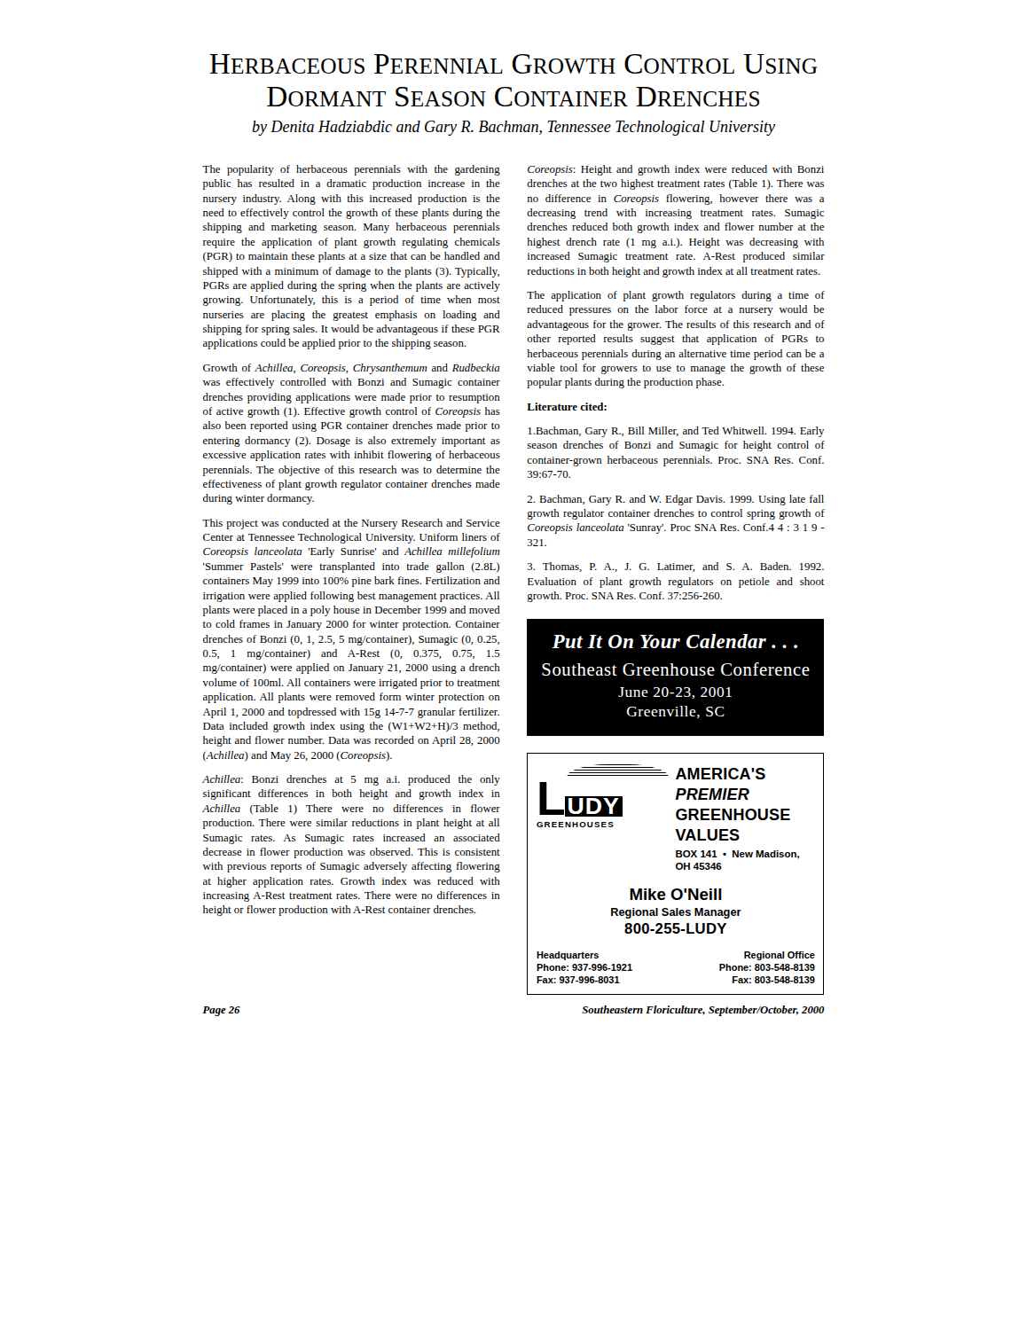HERBACEOUS PERENNIAL GROWTH CONTROL USING
DORMANT SEASON CONTAINER DRENCHES
by Denita Hadziabdic and Gary R. Bachman, Tennessee Technological University
The popularity of herbaceous perennials with the gardening public has resulted in a dramatic production increase in the nursery industry. Along with this increased production is the need to effectively control the growth of these plants during the shipping and marketing season. Many herbaceous perennials require the application of plant growth regulating chemicals (PGR) to maintain these plants at a size that can be handled and shipped with a minimum of damage to the plants (3). Typically, PGRs are applied during the spring when the plants are actively growing. Unfortunately, this is a period of time when most nurseries are placing the greatest emphasis on loading and shipping for spring sales. It would be advantageous if these PGR applications could be applied prior to the shipping season.
Growth of Achillea, Coreopsis, Chrysanthemum and Rudbeckia was effectively controlled with Bonzi and Sumagic container drenches providing applications were made prior to resumption of active growth (1). Effective growth control of Coreopsis has also been reported using PGR container drenches made prior to entering dormancy (2). Dosage is also extremely important as excessive application rates with inhibit flowering of herbaceous perennials. The objective of this research was to determine the effectiveness of plant growth regulator container drenches made during winter dormancy.
This project was conducted at the Nursery Research and Service Center at Tennessee Technological University. Uniform liners of Coreopsis lanceolata 'Early Sunrise' and Achillea millefolium 'Summer Pastels' were transplanted into trade gallon (2.8L) containers May 1999 into 100% pine bark fines. Fertilization and irrigation were applied following best management practices. All plants were placed in a poly house in December 1999 and moved to cold frames in January 2000 for winter protection. Container drenches of Bonzi (0, 1, 2.5, 5 mg/container), Sumagic (0, 0.25, 0.5, 1 mg/container) and A-Rest (0, 0.375, 0.75, 1.5 mg/container) were applied on January 21, 2000 using a drench volume of 100ml. All containers were irrigated prior to treatment application. All plants were removed form winter protection on April 1, 2000 and topdressed with 15g 14-7-7 granular fertilizer. Data included growth index using the (W1+W2+H)/3 method, height and flower number. Data was recorded on April 28, 2000 (Achillea) and May 26, 2000 (Coreopsis).
Achillea: Bonzi drenches at 5 mg a.i. produced the only significant differences in both height and growth index in Achillea (Table 1) There were no differences in flower production. There were similar reductions in plant height at all Sumagic rates. As Sumagic rates increased an associated decrease in flower production was observed. This is consistent with previous reports of Sumagic adversely affecting flowering at higher application rates. Growth index was reduced with increasing A-Rest treatment rates. There were no differences in height or flower production with A-Rest container drenches.
Coreopsis: Height and growth index were reduced with Bonzi drenches at the two highest treatment rates (Table 1). There was no difference in Coreopsis flowering, however there was a decreasing trend with increasing treatment rates. Sumagic drenches reduced both growth index and flower number at the highest drench rate (1 mg a.i.). Height was decreasing with increased Sumagic treatment rate. A-Rest produced similar reductions in both height and growth index at all treatment rates.
The application of plant growth regulators during a time of reduced pressures on the labor force at a nursery would be advantageous for the grower. The results of this research and of other reported results suggest that application of PGRs to herbaceous perennials during an alternative time period can be a viable tool for growers to use to manage the growth of these popular plants during the production phase.
Literature cited:
1.Bachman, Gary R., Bill Miller, and Ted Whitwell. 1994. Early season drenches of Bonzi and Sumagic for height control of container-grown herbaceous perennials. Proc. SNA Res. Conf. 39:67-70.
2. Bachman, Gary R. and W. Edgar Davis. 1999. Using late fall growth regulator container drenches to control spring growth of Coreopsis lanceolata 'Sunray'. Proc SNA Res. Conf.4 4 : 3 1 9 - 321.
3. Thomas, P. A., J. G. Latimer, and S. A. Baden. 1992. Evaluation of plant growth regulators on petiole and shoot growth. Proc. SNA Res. Conf. 37:256-260.
Put It On Your Calendar . . .
Southeast Greenhouse Conference
June 20-23, 2001
Greenville, SC
LUDY
GREENHOUSES
AMERICA'S PREMIER
GREENHOUSE VALUES
BOX 141 • New Madison, OH 45346
Mike O'Neill
Regional Sales Manager
800-255-LUDY
Headquarters
Phone: 937-996-1921
Fax: 937-996-8031
Regional Office
Phone: 803-548-8139
Fax: 803-548-8139
Page 26
Southeastern Floriculture, September/October, 2000